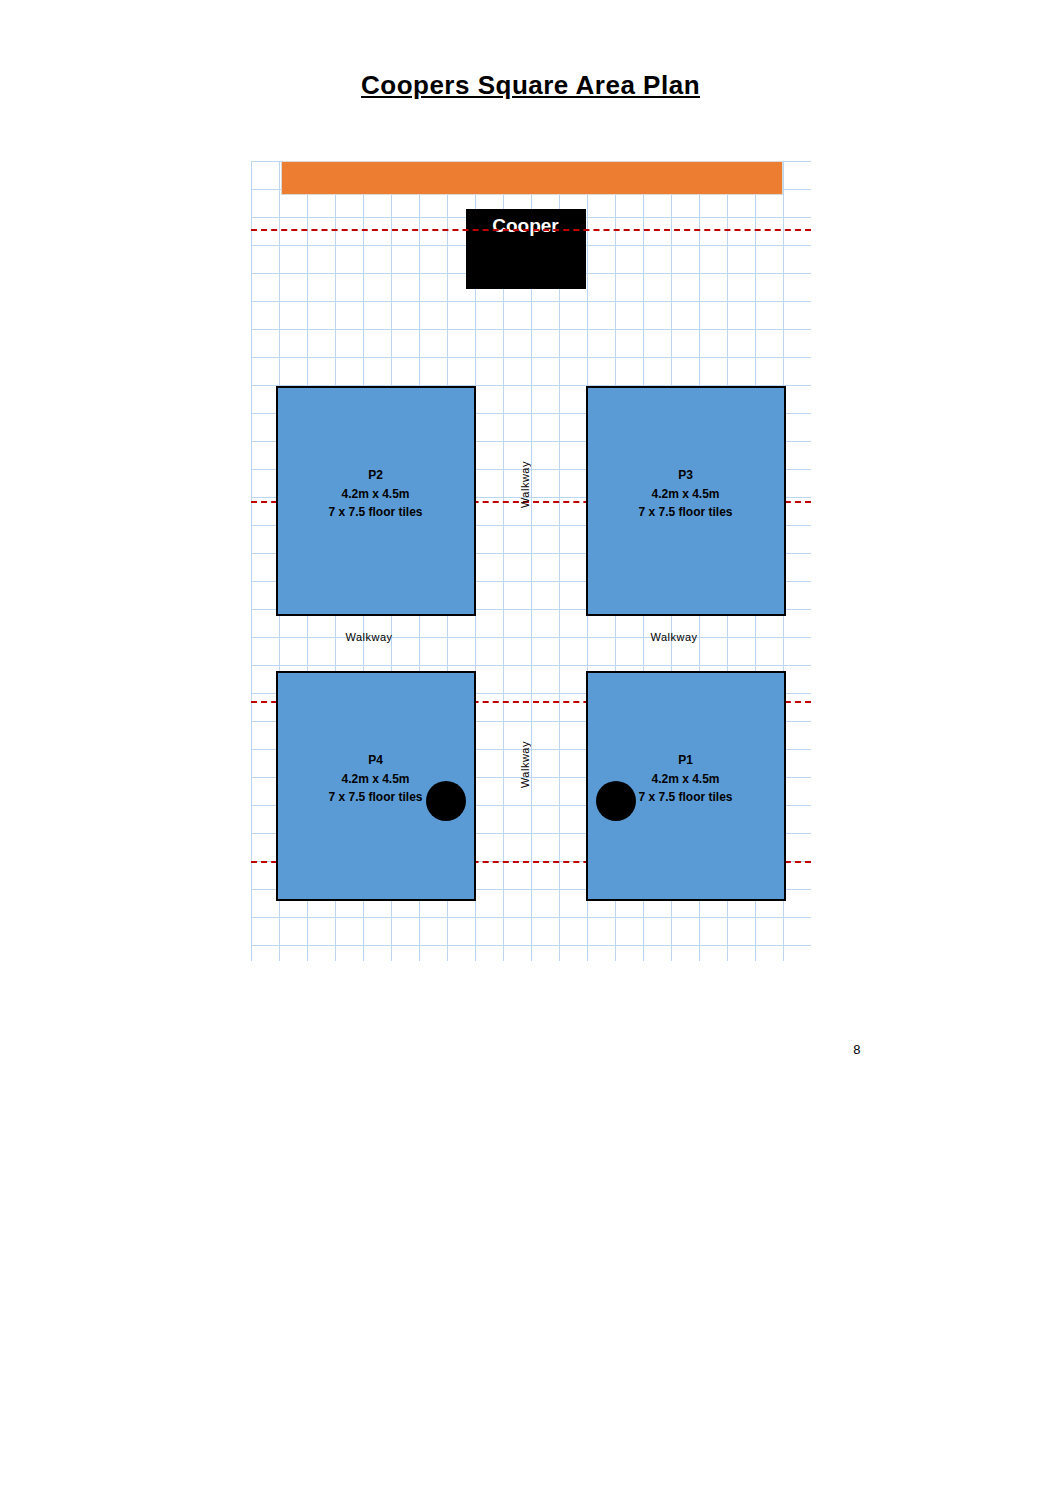Coopers Square Area Plan
Cooper
P2
4.2m x 4.5m
7 x 7.5 floor tiles
P3
4.2m x 4.5m
7 x 7.5 floor tiles
P4
4.2m x 4.5m
7 x 7.5 floor tiles
P1
4.2m x 4.5m
7 x 7.5 floor tiles
Walkway
Walkway
Walkway
Walkway
8